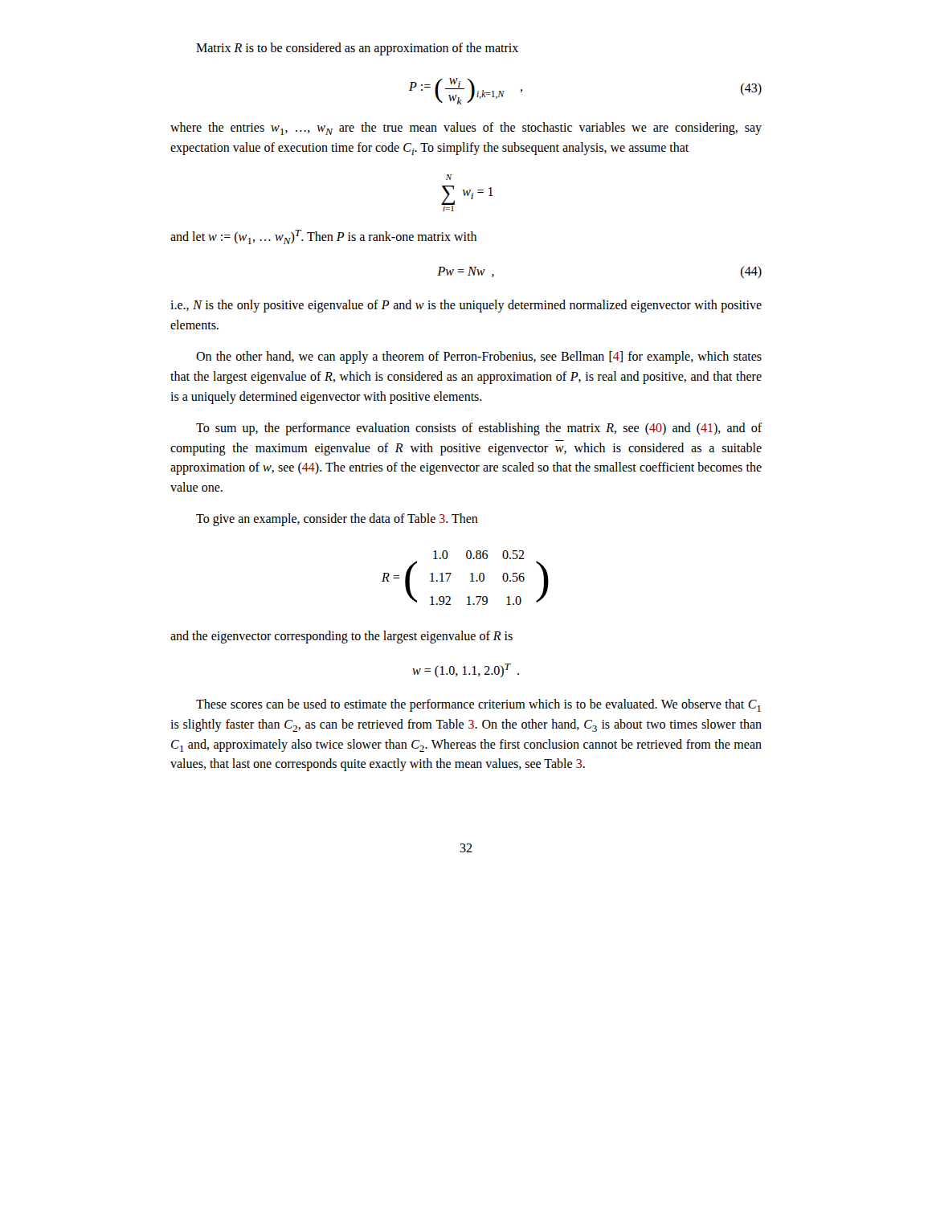Matrix R is to be considered as an approximation of the matrix
P := (wi wk) i,k=1,N , (43)
where the entries w1, …, wN are the true mean values of the stochastic variables we are considering, say expectation value of execution time for code Ci. To simplify the subsequent analysis, we assume that
N∑i=1 wi = 1
and let w := (w1, … wN)T. Then P is a rank-one matrix with
Pw = Nw , (44)
i.e., N is the only positive eigenvalue of P and w is the uniquely determined normalized eigenvector with positive elements.
On the other hand, we can apply a theorem of Perron-Frobenius, see Bellman [4] for example, which states that the largest eigenvalue of R, which is considered as an approximation of P, is real and positive, and that there is a uniquely determined eigenvector with positive elements.
To sum up, the performance evaluation consists of establishing the matrix R, see (40) and (41), and of computing the maximum eigenvalue of R with positive eigenvector w, which is considered as a suitable approximation of w, see (44). The entries of the eigenvector are scaled so that the smallest coefficient becomes the value one.
To give an example, consider the data of Table 3. Then
R = (
| 1.0 | 0.86 | 0.52 |
| 1.17 | 1.0 | 0.56 |
| 1.92 | 1.79 | 1.0 |
)
and the eigenvector corresponding to the largest eigenvalue of R is
w = (1.0, 1.1, 2.0)T .
These scores can be used to estimate the performance criterium which is to be evaluated. We observe that C1 is slightly faster than C2, as can be retrieved from Table 3. On the other hand, C3 is about two times slower than C1 and, approximately also twice slower than C2. Whereas the first conclusion cannot be retrieved from the mean values, that last one corresponds quite exactly with the mean values, see Table 3.
32